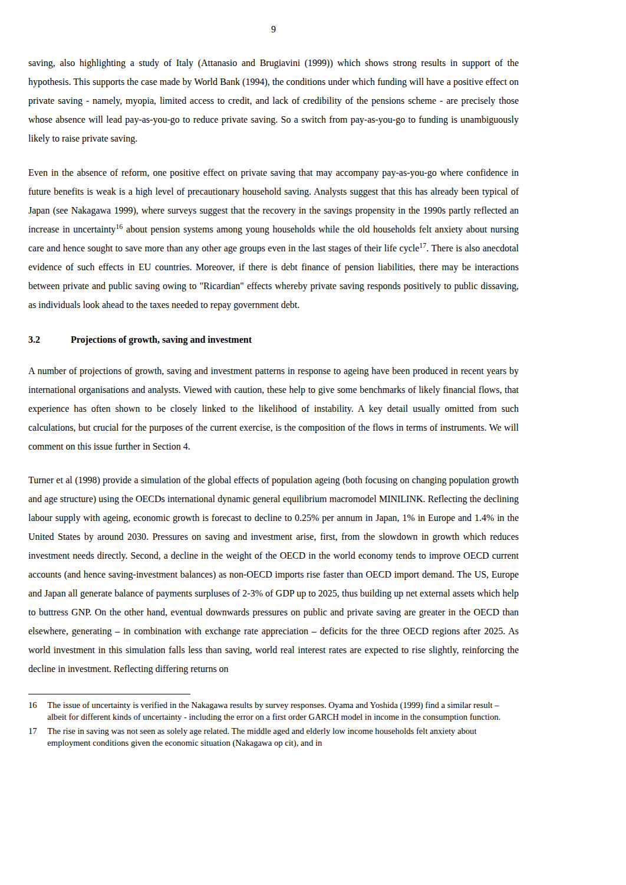9
saving, also highlighting a study of Italy (Attanasio and Brugiavini (1999)) which shows strong results in support of the hypothesis. This supports the case made by World Bank (1994), the conditions under which funding will have a positive effect on private saving - namely, myopia, limited access to credit, and lack of credibility of the pensions scheme - are precisely those whose absence will lead pay-as-you-go to reduce private saving. So a switch from pay-as-you-go to funding is unambiguously likely to raise private saving.
Even in the absence of reform, one positive effect on private saving that may accompany pay-as-you-go where confidence in future benefits is weak is a high level of precautionary household saving. Analysts suggest that this has already been typical of Japan (see Nakagawa 1999), where surveys suggest that the recovery in the savings propensity in the 1990s partly reflected an increase in uncertainty16 about pension systems among young households while the old households felt anxiety about nursing care and hence sought to save more than any other age groups even in the last stages of their life cycle17. There is also anecdotal evidence of such effects in EU countries. Moreover, if there is debt finance of pension liabilities, there may be interactions between private and public saving owing to "Ricardian" effects whereby private saving responds positively to public dissaving, as individuals look ahead to the taxes needed to repay government debt.
3.2 Projections of growth, saving and investment
A number of projections of growth, saving and investment patterns in response to ageing have been produced in recent years by international organisations and analysts. Viewed with caution, these help to give some benchmarks of likely financial flows, that experience has often shown to be closely linked to the likelihood of instability. A key detail usually omitted from such calculations, but crucial for the purposes of the current exercise, is the composition of the flows in terms of instruments. We will comment on this issue further in Section 4.
Turner et al (1998) provide a simulation of the global effects of population ageing (both focusing on changing population growth and age structure) using the OECDs international dynamic general equilibrium macromodel MINILINK. Reflecting the declining labour supply with ageing, economic growth is forecast to decline to 0.25% per annum in Japan, 1% in Europe and 1.4% in the United States by around 2030. Pressures on saving and investment arise, first, from the slowdown in growth which reduces investment needs directly. Second, a decline in the weight of the OECD in the world economy tends to improve OECD current accounts (and hence saving-investment balances) as non-OECD imports rise faster than OECD import demand. The US, Europe and Japan all generate balance of payments surpluses of 2-3% of GDP up to 2025, thus building up net external assets which help to buttress GNP. On the other hand, eventual downwards pressures on public and private saving are greater in the OECD than elsewhere, generating – in combination with exchange rate appreciation – deficits for the three OECD regions after 2025. As world investment in this simulation falls less than saving, world real interest rates are expected to rise slightly, reinforcing the decline in investment. Reflecting differing returns on
16
The issue of uncertainty is verified in the Nakagawa results by survey responses. Oyama and Yoshida (1999) find a similar result – albeit for different kinds of uncertainty - including the error on a first order GARCH model in income in the consumption function.
17
The rise in saving was not seen as solely age related. The middle aged and elderly low income households felt anxiety about employment conditions given the economic situation (Nakagawa op cit), and in